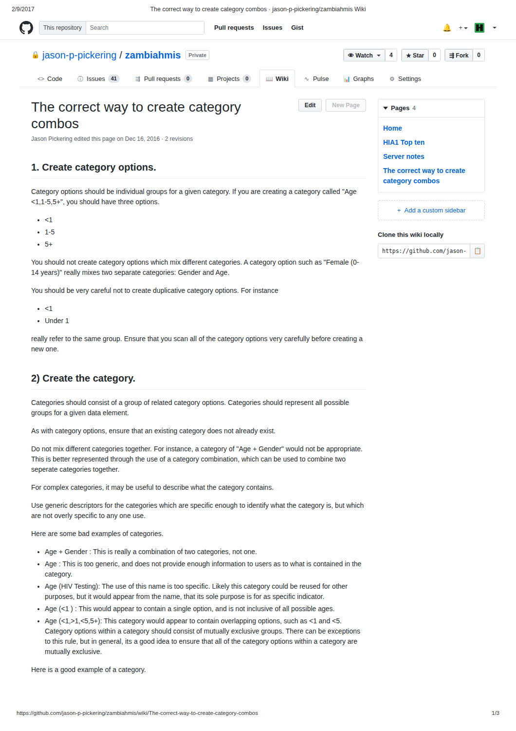2/9/2017
The correct way to create category combos · jason-p-pickering/zambiahmis Wiki
This repository
Pull requests Issues Gist
🔔 +
🔒 jason-p-pickering / zambiahmis Private
👁 Watch 4
★ Star 0
⇶ Fork 0
<> Code ⓘ Issues 41 ⇶ Pull requests 0 ▦ Projects 0 📖 Wiki ∿ Pulse 📊 Graphs ⚙ Settings
The correct way to create category combos
Edit New Page
Jason Pickering edited this page on Dec 16, 2016 · 2 revisions
1. Create category options.
Category options should be individual groups for a given category. If you are creating a category called "Age <1,1-5,5+", you should have three options.
<1
1-5
5+
You should not create category options which mix different categories. A category option such as "Female (0-14 years)" really mixes two separate categories: Gender and Age.
You should be very careful not to create duplicative category options. For instance
<1
Under 1
really refer to the same group. Ensure that you scan all of the category options very carefully before creating a new one.
2) Create the category.
Categories should consist of a group of related category options. Categories should represent all possible groups for a given data element.
As with category options, ensure that an existing category does not already exist.
Do not mix different categories together. For instance, a category of "Age + Gender" would not be appropriate. This is better represented through the use of a category combination, which can be used to combine two seperate categories together.
For complex categories, it may be useful to describe what the category contains.
Use generic descriptors for the categories which are specific enough to identify what the category is, but which are not overly specific to any one use.
Here are some bad examples of categories.
Age + Gender : This is really a combination of two categories, not one.
Age : This is too generic, and does not provide enough information to users as to what is contained in the category.
Age (HIV Testing): The use of this name is too specific. Likely this category could be reused for other purposes, but it would appear from the name, that its sole purpose is for as specific indicator.
Age (<1 ) : This would appear to contain a single option, and is not inclusive of all possible ages.
Age (<1,>1,<5,5+): This category would appear to contain overlapping options, such as <1 and <5. Category options within a category should consist of mutually exclusive groups. There can be exceptions to this rule, but in general, its a good idea to ensure that all of the category options within a category are mutually exclusive.
Here is a good example of a category.
Pages 4
Home
HIA1 Top ten
Server notes
The correct way to create category combos
+ Add a custom sidebar
Clone this wiki locally
📋
https://github.com/jason-p-pickering/zambiahmis/wiki/The-correct-way-to-create-category-combos 1/3